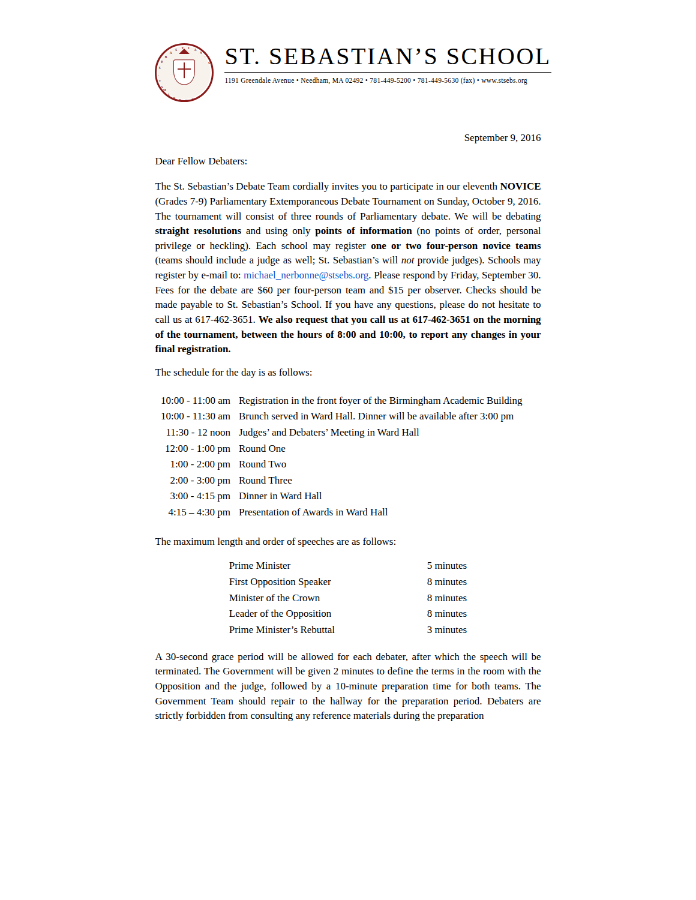S T . S E B A S T I A N ' S N E E D H A M
St. Sebastian’s School
1191 Greendale Avenue • Needham, MA 02492 • 781-449-5200 • 781-449-5630 (fax) • www.stsebs.org
September 9, 2016
Dear Fellow Debaters:
The St. Sebastian’s Debate Team cordially invites you to participate in our eleventh NOVICE (Grades 7-9) Parliamentary Extemporaneous Debate Tournament on Sunday, October 9, 2016. The tournament will consist of three rounds of Parliamentary debate. We will be debating straight resolutions and using only points of information (no points of order, personal privilege or heckling). Each school may register one or two four-person novice teams (teams should include a judge as well; St. Sebastian’s will not provide judges). Schools may register by e-mail to: michael_nerbonne@stsebs.org. Please respond by Friday, September 30. Fees for the debate are $60 per four-person team and $15 per observer. Checks should be made payable to St. Sebastian’s School. If you have any questions, please do not hesitate to call us at 617-462-3651. We also request that you call us at 617-462-3651 on the morning of the tournament, between the hours of 8:00 and 10:00, to report any changes in your final registration.
The schedule for the day is as follows:
| 10:00 - 11:00 am | Registration in the front foyer of the Birmingham Academic Building |
| 10:00 - 11:30 am | Brunch served in Ward Hall. Dinner will be available after 3:00 pm |
| 11:30 - 12 noon | Judges’ and Debaters’ Meeting in Ward Hall |
| 12:00 - 1:00 pm | Round One |
| 1:00 - 2:00 pm | Round Two |
| 2:00 - 3:00 pm | Round Three |
| 3:00 - 4:15 pm | Dinner in Ward Hall |
| 4:15 – 4:30 pm | Presentation of Awards in Ward Hall |
The maximum length and order of speeches are as follows:
| Prime Minister | 5 minutes |
| First Opposition Speaker | 8 minutes |
| Minister of the Crown | 8 minutes |
| Leader of the Opposition | 8 minutes |
| Prime Minister’s Rebuttal | 3 minutes |
A 30-second grace period will be allowed for each debater, after which the speech will be terminated. The Government will be given 2 minutes to define the terms in the room with the Opposition and the judge, followed by a 10-minute preparation time for both teams. The Government Team should repair to the hallway for the preparation period. Debaters are strictly forbidden from consulting any reference materials during the preparation